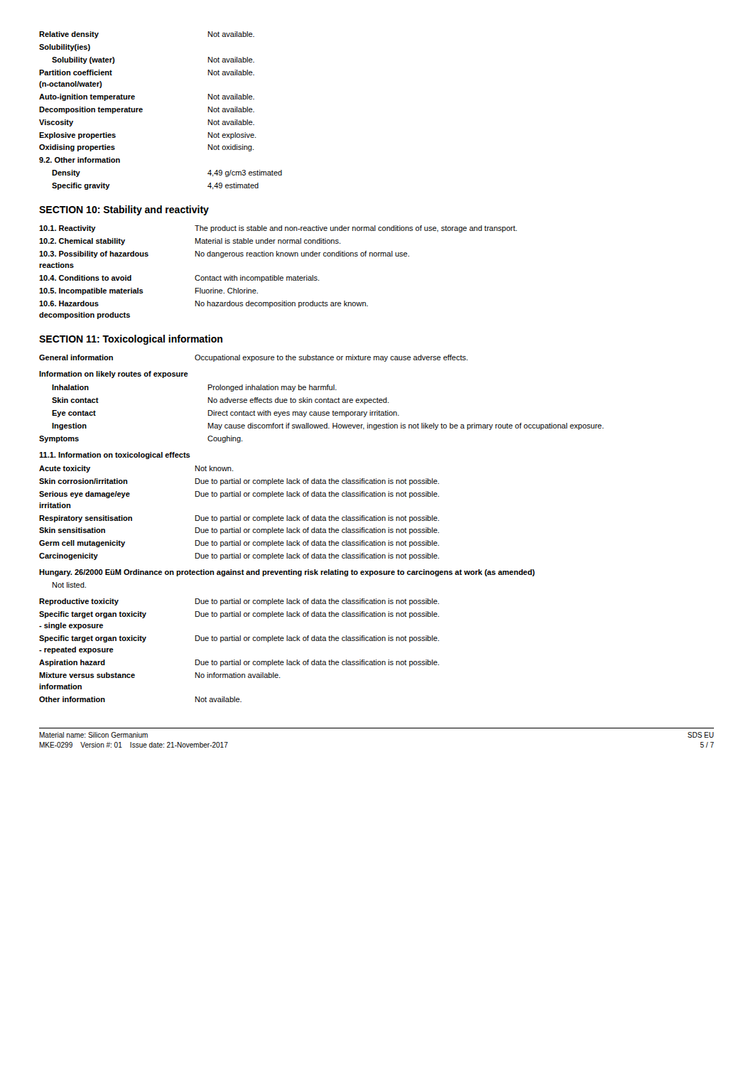| Relative density | Not available. |
| Solubility(ies) | |
| Solubility (water) | Not available. |
| Partition coefficient (n-octanol/water) | Not available. |
| Auto-ignition temperature | Not available. |
| Decomposition temperature | Not available. |
| Viscosity | Not available. |
| Explosive properties | Not explosive. |
| Oxidising properties | Not oxidising. |
| 9.2. Other information | |
| Density | 4,49 g/cm3 estimated |
| Specific gravity | 4,49 estimated |
SECTION 10: Stability and reactivity
| 10.1. Reactivity | The product is stable and non-reactive under normal conditions of use, storage and transport. |
| 10.2. Chemical stability | Material is stable under normal conditions. |
| 10.3. Possibility of hazardous reactions | No dangerous reaction known under conditions of normal use. |
| 10.4. Conditions to avoid | Contact with incompatible materials. |
| 10.5. Incompatible materials | Fluorine. Chlorine. |
| 10.6. Hazardous decomposition products | No hazardous decomposition products are known. |
SECTION 11: Toxicological information
| General information | Occupational exposure to the substance or mixture may cause adverse effects. |
Information on likely routes of exposure
| Inhalation | Prolonged inhalation may be harmful. |
| Skin contact | No adverse effects due to skin contact are expected. |
| Eye contact | Direct contact with eyes may cause temporary irritation. |
| Ingestion | May cause discomfort if swallowed. However, ingestion is not likely to be a primary route of occupational exposure. |
| Symptoms | Coughing. |
11.1. Information on toxicological effects
| Acute toxicity | Not known. |
| Skin corrosion/irritation | Due to partial or complete lack of data the classification is not possible. |
| Serious eye damage/eye irritation | Due to partial or complete lack of data the classification is not possible. |
| Respiratory sensitisation | Due to partial or complete lack of data the classification is not possible. |
| Skin sensitisation | Due to partial or complete lack of data the classification is not possible. |
| Germ cell mutagenicity | Due to partial or complete lack of data the classification is not possible. |
| Carcinogenicity | Due to partial or complete lack of data the classification is not possible. |
Hungary. 26/2000 EüM Ordinance on protection against and preventing risk relating to exposure to carcinogens at work (as amended)
Not listed.
| Reproductive toxicity | Due to partial or complete lack of data the classification is not possible. |
| Specific target organ toxicity - single exposure | Due to partial or complete lack of data the classification is not possible. |
| Specific target organ toxicity - repeated exposure | Due to partial or complete lack of data the classification is not possible. |
| Aspiration hazard | Due to partial or complete lack of data the classification is not possible. |
| Mixture versus substance information | No information available. |
| Other information | Not available. |
Material name: Silicon Germanium
MKE-0299 Version #: 01 Issue date: 21-November-2017
SDS EU
5 / 7